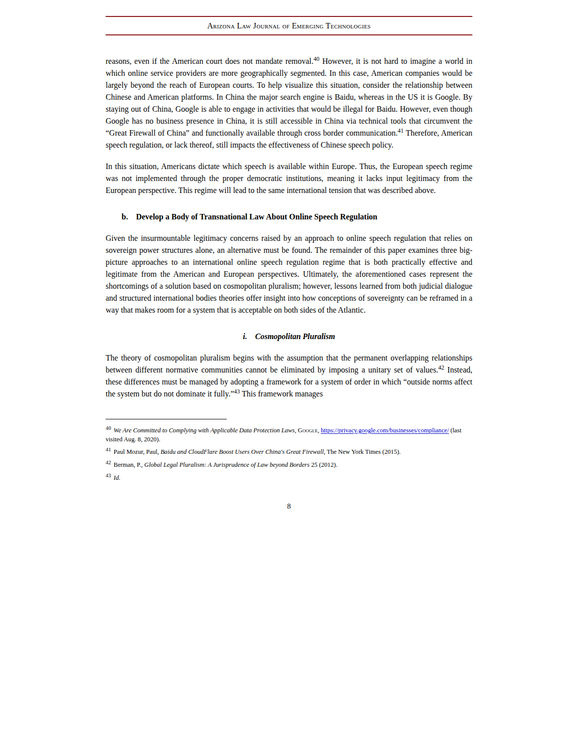Arizona Law Journal of Emerging Technologies
reasons, even if the American court does not mandate removal.40 However, it is not hard to imagine a world in which online service providers are more geographically segmented. In this case, American companies would be largely beyond the reach of European courts. To help visualize this situation, consider the relationship between Chinese and American platforms. In China the major search engine is Baidu, whereas in the US it is Google. By staying out of China, Google is able to engage in activities that would be illegal for Baidu. However, even though Google has no business presence in China, it is still accessible in China via technical tools that circumvent the “Great Firewall of China” and functionally available through cross border communication.41 Therefore, American speech regulation, or lack thereof, still impacts the effectiveness of Chinese speech policy.
In this situation, Americans dictate which speech is available within Europe. Thus, the European speech regime was not implemented through the proper democratic institutions, meaning it lacks input legitimacy from the European perspective. This regime will lead to the same international tension that was described above.
b. Develop a Body of Transnational Law About Online Speech Regulation
Given the insurmountable legitimacy concerns raised by an approach to online speech regulation that relies on sovereign power structures alone, an alternative must be found. The remainder of this paper examines three big-picture approaches to an international online speech regulation regime that is both practically effective and legitimate from the American and European perspectives. Ultimately, the aforementioned cases represent the shortcomings of a solution based on cosmopolitan pluralism; however, lessons learned from both judicial dialogue and structured international bodies theories offer insight into how conceptions of sovereignty can be reframed in a way that makes room for a system that is acceptable on both sides of the Atlantic.
i. Cosmopolitan Pluralism
The theory of cosmopolitan pluralism begins with the assumption that the permanent overlapping relationships between different normative communities cannot be eliminated by imposing a unitary set of values.42 Instead, these differences must be managed by adopting a framework for a system of order in which “outside norms affect the system but do not dominate it fully.”43 This framework manages
40 We Are Committed to Complying with Applicable Data Protection Laws, Google, https://privacy.google.com/businesses/compliance/ (last visited Aug. 8, 2020).
41 Paul Mozur, Paul, Baidu and CloudFlare Boost Users Over China's Great Firewall, The New York Times (2015).
42 Berman, P., Global Legal Pluralism: A Jurisprudence of Law beyond Borders 25 (2012).
43 Id.
8